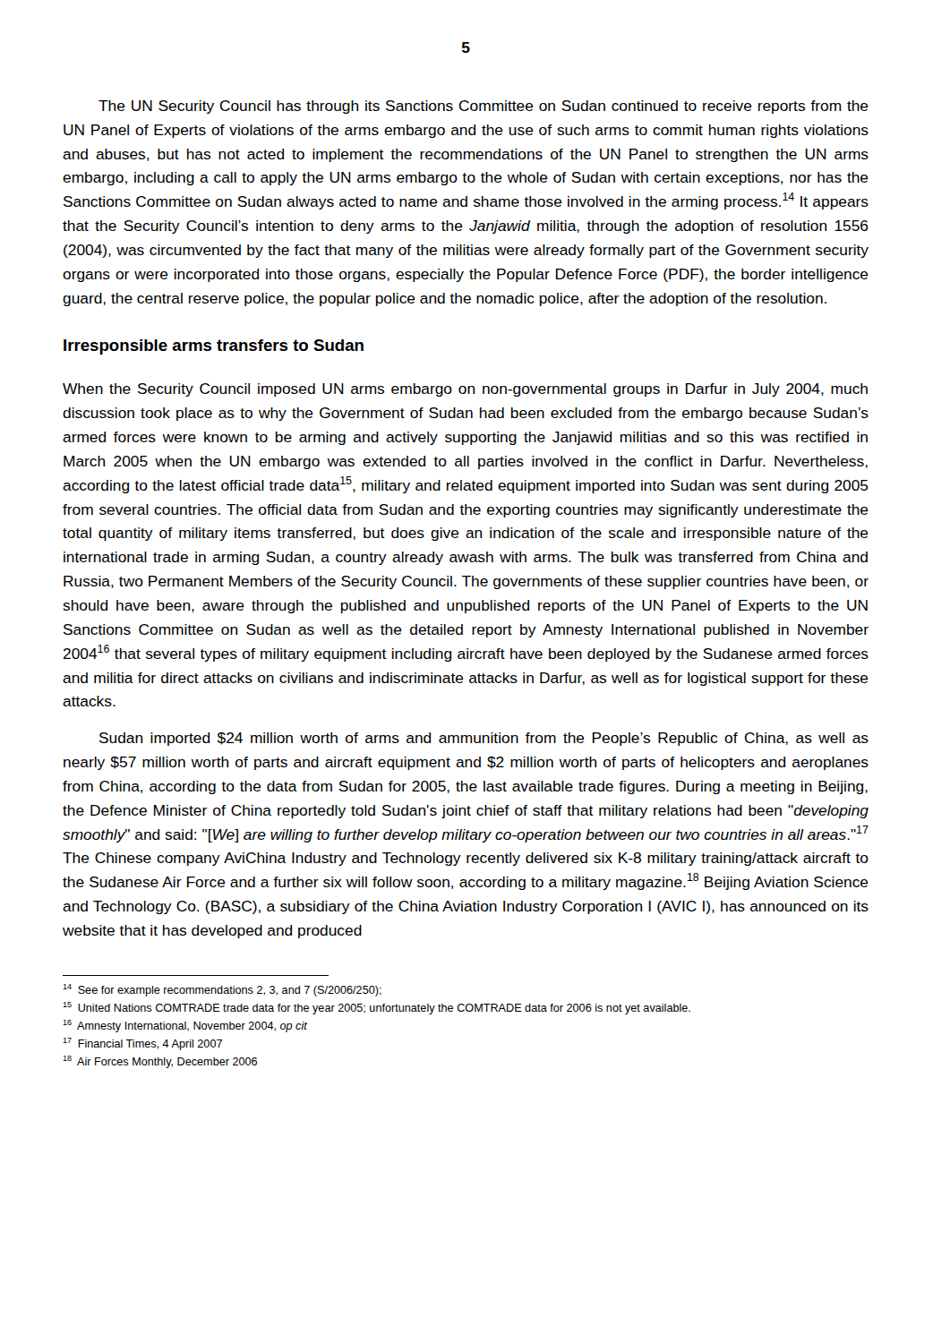5
The UN Security Council has through its Sanctions Committee on Sudan continued to receive reports from the UN Panel of Experts of violations of the arms embargo and the use of such arms to commit human rights violations and abuses, but has not acted to implement the recommendations of the UN Panel to strengthen the UN arms embargo, including a call to apply the UN arms embargo to the whole of Sudan with certain exceptions, nor has the Sanctions Committee on Sudan always acted to name and shame those involved in the arming process.14 It appears that the Security Council’s intention to deny arms to the Janjawid militia, through the adoption of resolution 1556 (2004), was circumvented by the fact that many of the militias were already formally part of the Government security organs or were incorporated into those organs, especially the Popular Defence Force (PDF), the border intelligence guard, the central reserve police, the popular police and the nomadic police, after the adoption of the resolution.
Irresponsible arms transfers to Sudan
When the Security Council imposed UN arms embargo on non-governmental groups in Darfur in July 2004, much discussion took place as to why the Government of Sudan had been excluded from the embargo because Sudan’s armed forces were known to be arming and actively supporting the Janjawid militias and so this was rectified in March 2005 when the UN embargo was extended to all parties involved in the conflict in Darfur. Nevertheless, according to the latest official trade data15, military and related equipment imported into Sudan was sent during 2005 from several countries. The official data from Sudan and the exporting countries may significantly underestimate the total quantity of military items transferred, but does give an indication of the scale and irresponsible nature of the international trade in arming Sudan, a country already awash with arms. The bulk was transferred from China and Russia, two Permanent Members of the Security Council. The governments of these supplier countries have been, or should have been, aware through the published and unpublished reports of the UN Panel of Experts to the UN Sanctions Committee on Sudan as well as the detailed report by Amnesty International published in November 200416 that several types of military equipment including aircraft have been deployed by the Sudanese armed forces and militia for direct attacks on civilians and indiscriminate attacks in Darfur, as well as for logistical support for these attacks.
Sudan imported $24 million worth of arms and ammunition from the People’s Republic of China, as well as nearly $57 million worth of parts and aircraft equipment and $2 million worth of parts of helicopters and aeroplanes from China, according to the data from Sudan for 2005, the last available trade figures. During a meeting in Beijing, the Defence Minister of China reportedly told Sudan's joint chief of staff that military relations had been "developing smoothly" and said: "[We] are willing to further develop military co-operation between our two countries in all areas."17 The Chinese company AviChina Industry and Technology recently delivered six K-8 military training/attack aircraft to the Sudanese Air Force and a further six will follow soon, according to a military magazine.18 Beijing Aviation Science and Technology Co. (BASC), a subsidiary of the China Aviation Industry Corporation I (AVIC I), has announced on its website that it has developed and produced
14 See for example recommendations 2, 3, and 7 (S/2006/250);
15 United Nations COMTRADE trade data for the year 2005; unfortunately the COMTRADE data for 2006 is not yet available.
16 Amnesty International, November 2004, op cit
17 Financial Times, 4 April 2007
18 Air Forces Monthly, December 2006